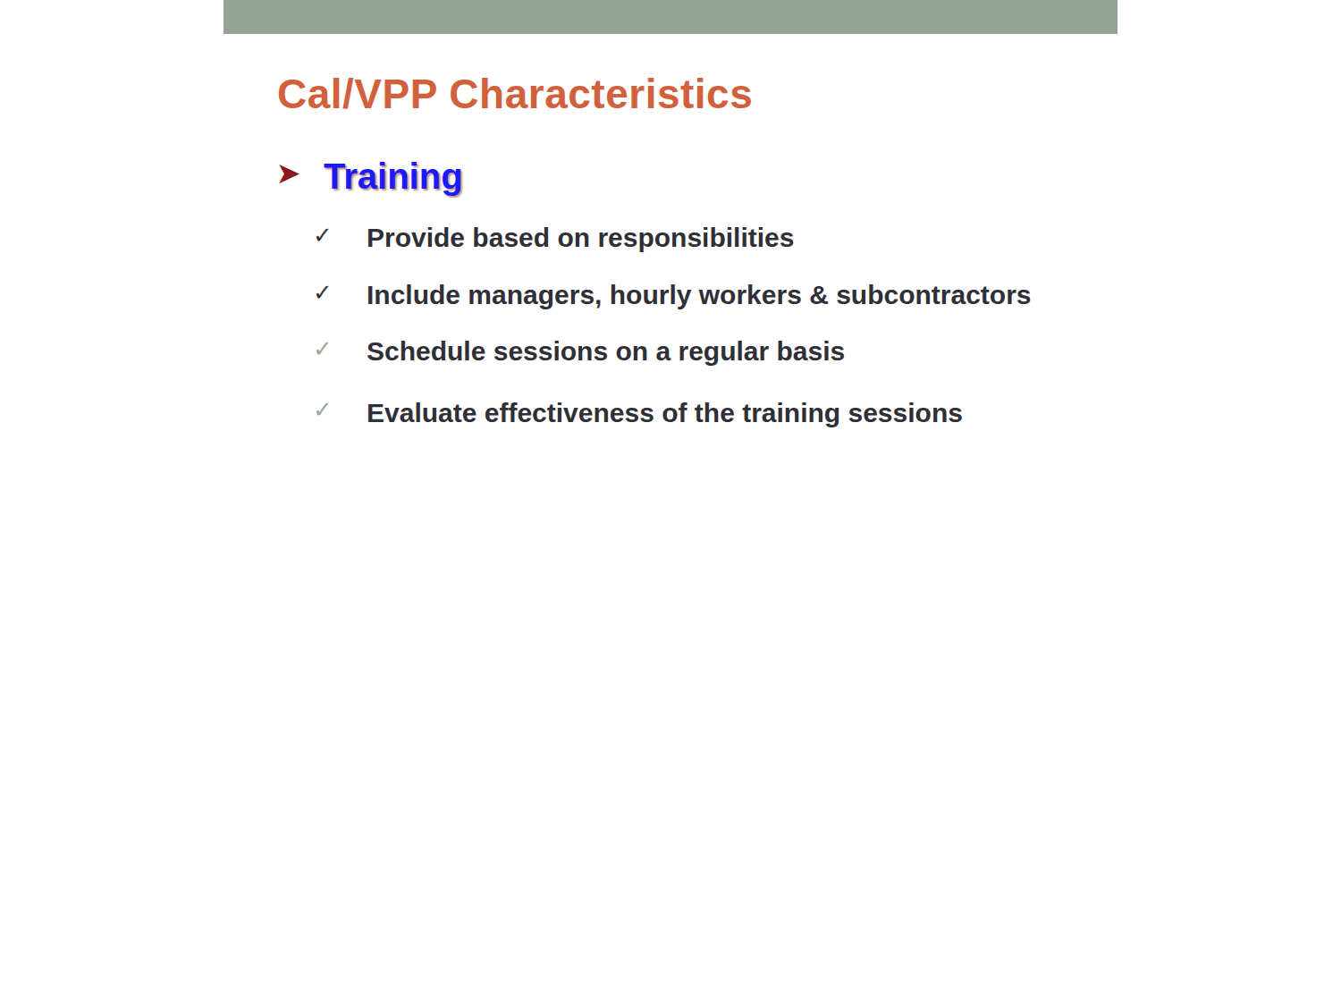Cal/VPP Characteristics
Training
Provide based on responsibilities
Include managers, hourly workers & subcontractors
Schedule sessions on a regular basis
Evaluate effectiveness of the training sessions